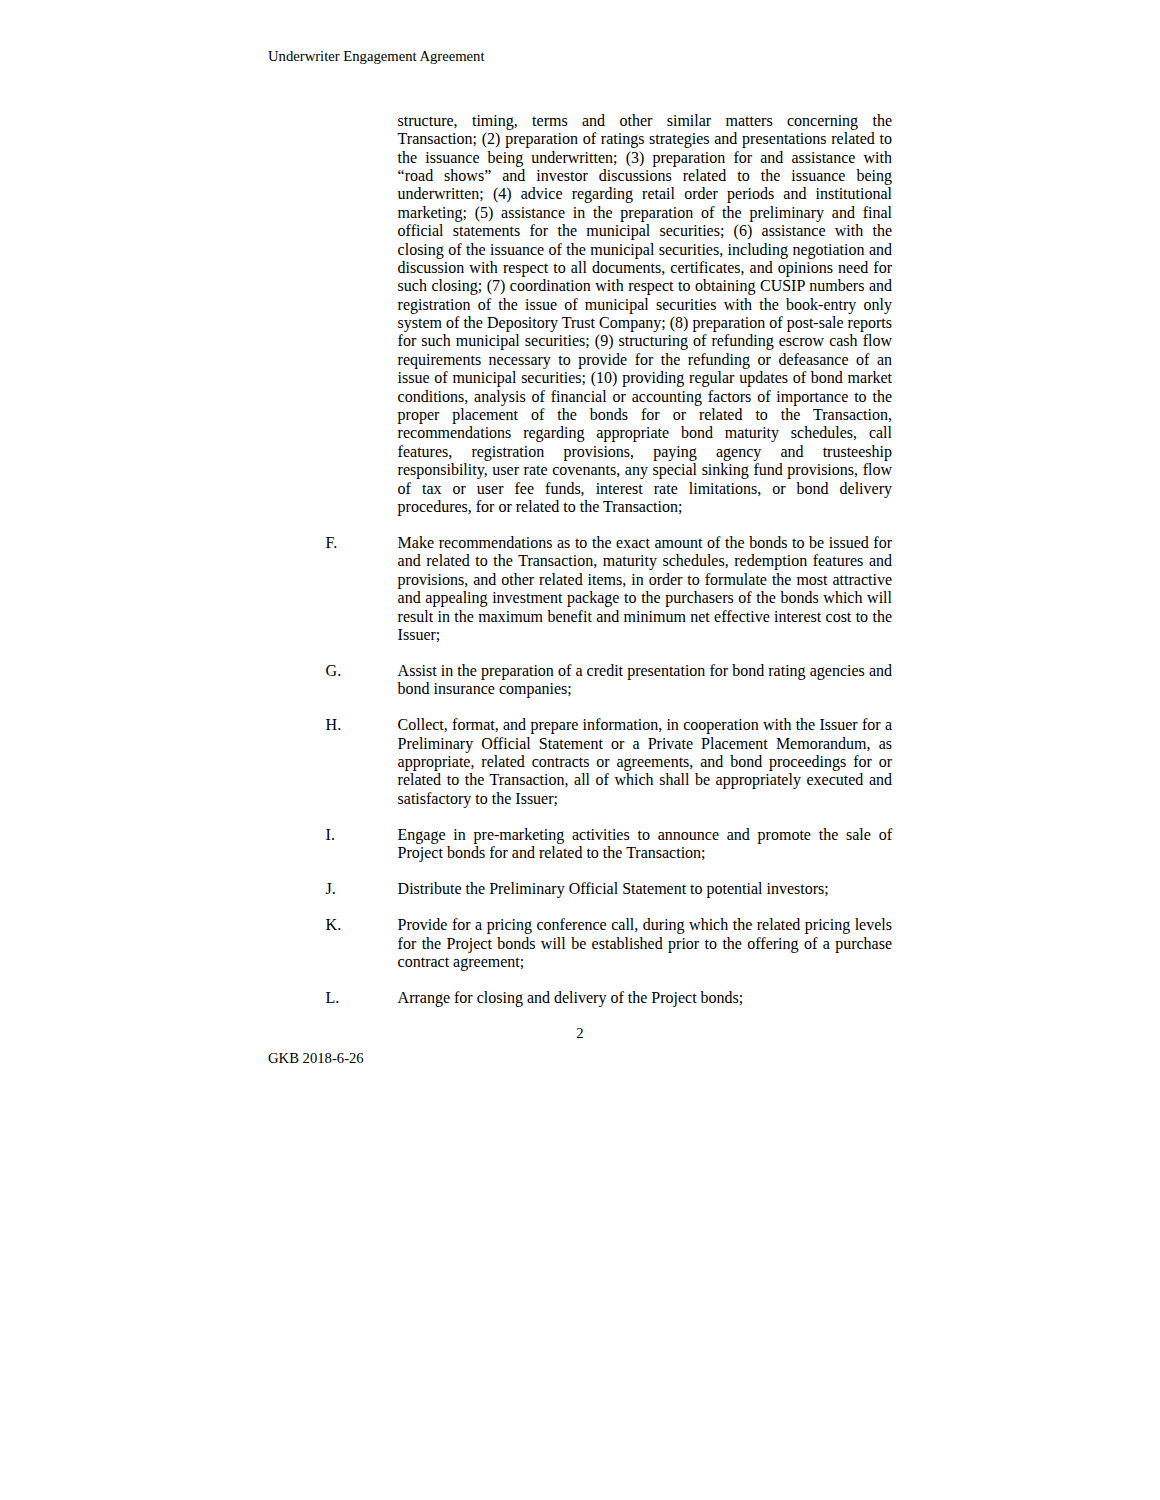Underwriter Engagement Agreement
structure, timing, terms and other similar matters concerning the Transaction; (2) preparation of ratings strategies and presentations related to the issuance being underwritten; (3) preparation for and assistance with “road shows” and investor discussions related to the issuance being underwritten; (4) advice regarding retail order periods and institutional marketing; (5) assistance in the preparation of the preliminary and final official statements for the municipal securities; (6) assistance with the closing of the issuance of the municipal securities, including negotiation and discussion with respect to all documents, certificates, and opinions need for such closing; (7) coordination with respect to obtaining CUSIP numbers and registration of the issue of municipal securities with the book-entry only system of the Depository Trust Company; (8) preparation of post-sale reports for such municipal securities; (9) structuring of refunding escrow cash flow requirements necessary to provide for the refunding or defeasance of an issue of municipal securities; (10) providing regular updates of bond market conditions, analysis of financial or accounting factors of importance to the proper placement of the bonds for or related to the Transaction, recommendations regarding appropriate bond maturity schedules, call features, registration provisions, paying agency and trusteeship responsibility, user rate covenants, any special sinking fund provisions, flow of tax or user fee funds, interest rate limitations, or bond delivery procedures, for or related to the Transaction;
F.
Make recommendations as to the exact amount of the bonds to be issued for and related to the Transaction, maturity schedules, redemption features and provisions, and other related items, in order to formulate the most attractive and appealing investment package to the purchasers of the bonds which will result in the maximum benefit and minimum net effective interest cost to the Issuer;
G.
Assist in the preparation of a credit presentation for bond rating agencies and bond insurance companies;
H.
Collect, format, and prepare information, in cooperation with the Issuer for a Preliminary Official Statement or a Private Placement Memorandum, as appropriate, related contracts or agreements, and bond proceedings for or related to the Transaction, all of which shall be appropriately executed and satisfactory to the Issuer;
I.
Engage in pre-marketing activities to announce and promote the sale of Project bonds for and related to the Transaction;
J.
Distribute the Preliminary Official Statement to potential investors;
K.
Provide for a pricing conference call, during which the related pricing levels for the Project bonds will be established prior to the offering of a purchase contract agreement;
L.
Arrange for closing and delivery of the Project bonds;
2
GKB 2018-6-26